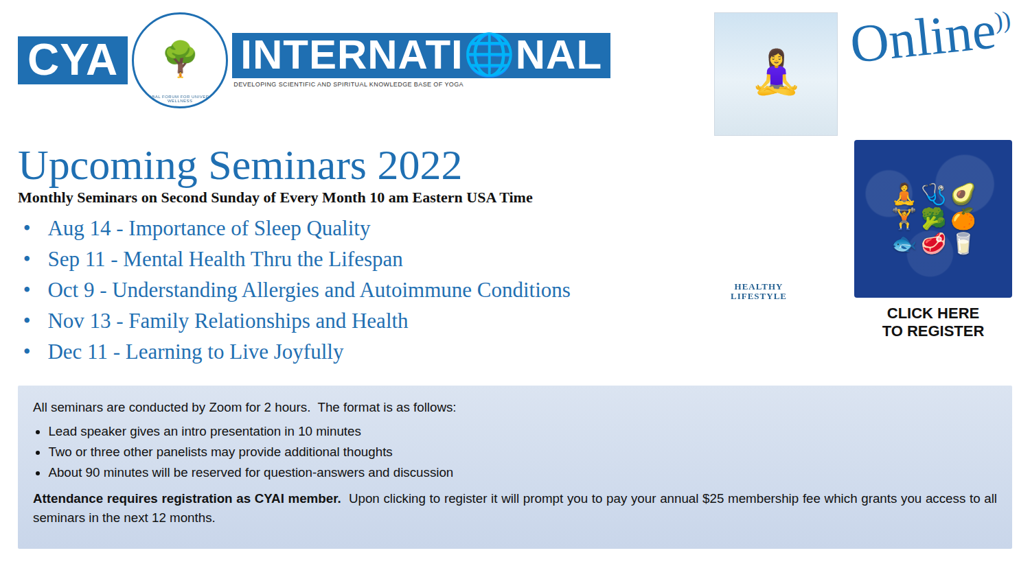CYA
🌳
🧘
Global Forum for Universal Wellness
INTERNATI🌐NAL
Developing Scientific and Spiritual Knowledge Base of Yoga
Online))
Healthy Lifestyle
Upcoming Seminars 2022
Monthly Seminars on Second Sunday of Every Month 10 am Eastern USA Time
Aug 14 - Importance of Sleep Quality
Sep 11 - Mental Health Thru the Lifespan
Oct 9 - Understanding Allergies and Autoimmune Conditions
Nov 13 - Family Relationships and Health
Dec 11 - Learning to Live Joyfully
🧘🩺🥑 🏋️🥦🍊 🐟🥩🥛
CLICK HERE
TO REGISTER
All seminars are conducted by Zoom for 2 hours. The format is as follows:
Lead speaker gives an intro presentation in 10 minutes
Two or three other panelists may provide additional thoughts
About 90 minutes will be reserved for question-answers and discussion
Attendance requires registration as CYAI member. Upon clicking to register it will prompt you to pay your annual $25 membership fee which grants you access to all seminars in the next 12 months.